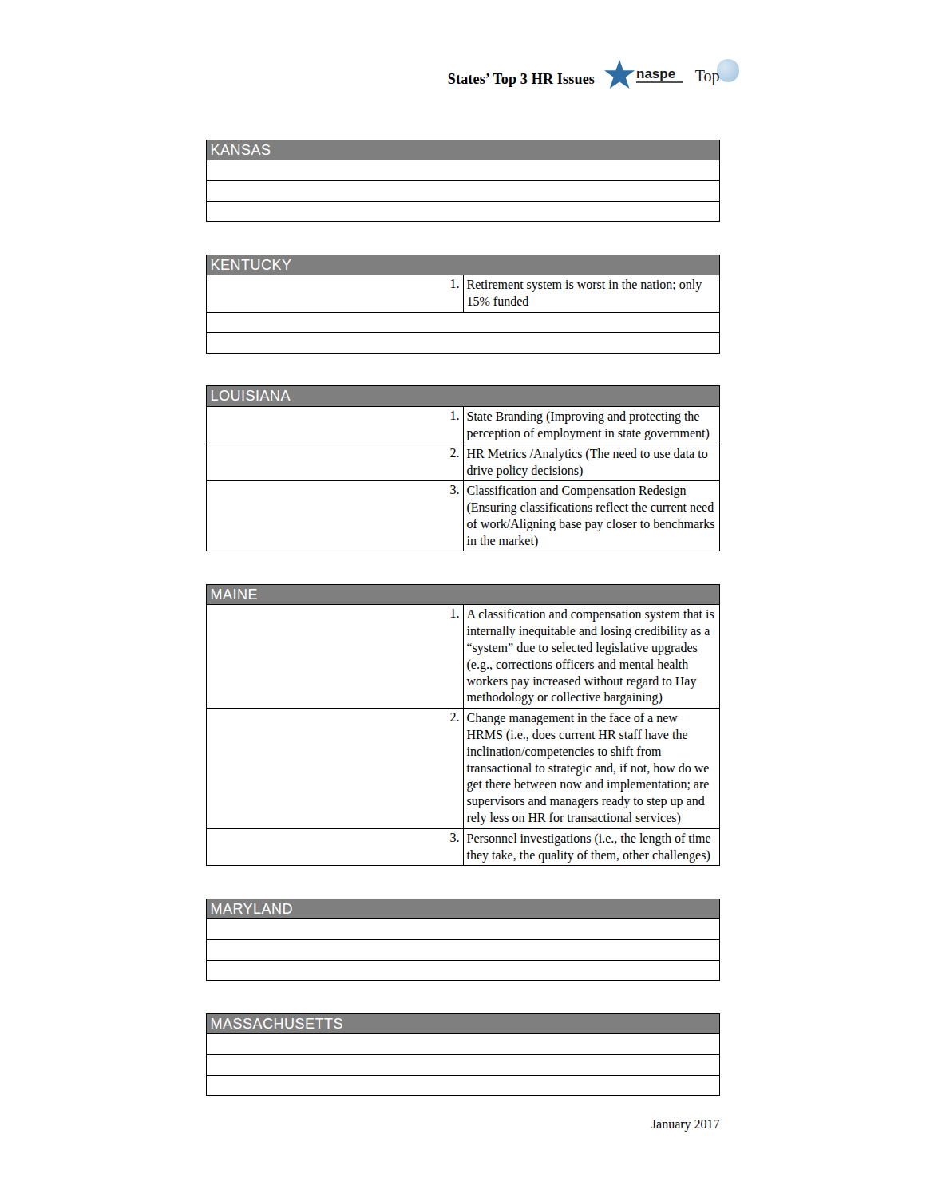States’ Top 3 HR Issues
naspe
Top
| KANSAS |
| --- |
| KENTUCKY |
| --- |
| 1. | Retirement system is worst in the nation; only 15% funded |
| LOUISIANA |
| --- |
| 1. | State Branding (Improving and protecting the perception of employment in state government) |
| 2. | HR Metrics /Analytics (The need to use data to drive policy decisions) |
| 3. | Classification and Compensation Redesign (Ensuring classifications reflect the current need of work/Aligning base pay closer to benchmarks in the market) |
| MAINE |
| --- |
| 1. | A classification and compensation system that is internally inequitable and losing credibility as a “system” due to selected legislative upgrades (e.g., corrections officers and mental health workers pay increased without regard to Hay methodology or collective bargaining) |
| 2. | Change management in the face of a new HRMS (i.e., does current HR staff have the inclination/competencies to shift from transactional to strategic and, if not, how do we get there between now and implementation; are supervisors and managers ready to step up and rely less on HR for transactional services) |
| 3. | Personnel investigations (i.e., the length of time they take, the quality of them, other challenges) |
| MARYLAND |
| --- |
| MASSACHUSETTS |
| --- |
January 2017